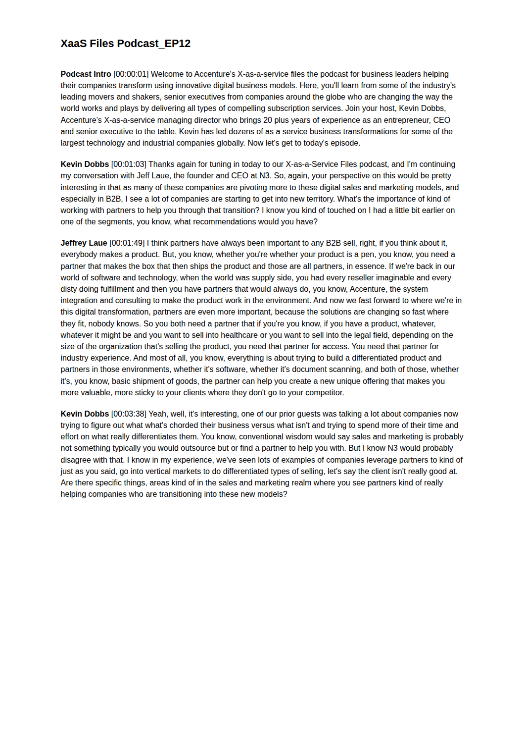XaaS Files Podcast_EP12
Podcast Intro [00:00:01] Welcome to Accenture's X-as-a-service files the podcast for business leaders helping their companies transform using innovative digital business models. Here, you'll learn from some of the industry's leading movers and shakers, senior executives from companies around the globe who are changing the way the world works and plays by delivering all types of compelling subscription services. Join your host, Kevin Dobbs, Accenture’s X-as-a-service managing director who brings 20 plus years of experience as an entrepreneur, CEO and senior executive to the table. Kevin has led dozens of as a service business transformations for some of the largest technology and industrial companies globally. Now let's get to today's episode.
Kevin Dobbs [00:01:03] Thanks again for tuning in today to our X-as-a-Service Files podcast, and I'm continuing my conversation with Jeff Laue, the founder and CEO at N3. So, again, your perspective on this would be pretty interesting in that as many of these companies are pivoting more to these digital sales and marketing models, and especially in B2B, I see a lot of companies are starting to get into new territory. What's the importance of kind of working with partners to help you through that transition? I know you kind of touched on I had a little bit earlier on one of the segments, you know, what recommendations would you have?
Jeffrey Laue [00:01:49] I think partners have always been important to any B2B sell, right, if you think about it, everybody makes a product. But, you know, whether you're whether your product is a pen, you know, you need a partner that makes the box that then ships the product and those are all partners, in essence. If we're back in our world of software and technology, when the world was supply side, you had every reseller imaginable and every disty doing fulfillment and then you have partners that would always do, you know, Accenture, the system integration and consulting to make the product work in the environment. And now we fast forward to where we're in this digital transformation, partners are even more important, because the solutions are changing so fast where they fit, nobody knows. So you both need a partner that if you're you know, if you have a product, whatever, whatever it might be and you want to sell into healthcare or you want to sell into the legal field, depending on the size of the organization that's selling the product, you need that partner for access. You need that partner for industry experience. And most of all, you know, everything is about trying to build a differentiated product and partners in those environments, whether it's software, whether it's document scanning, and both of those, whether it's, you know, basic shipment of goods, the partner can help you create a new unique offering that makes you more valuable, more sticky to your clients where they don't go to your competitor.
Kevin Dobbs [00:03:38] Yeah, well, it's interesting, one of our prior guests was talking a lot about companies now trying to figure out what what's chorded their business versus what isn't and trying to spend more of their time and effort on what really differentiates them. You know, conventional wisdom would say sales and marketing is probably not something typically you would outsource but or find a partner to help you with. But I know N3 would probably disagree with that. I know in my experience, we've seen lots of examples of companies leverage partners to kind of just as you said, go into vertical markets to do differentiated types of selling, let's say the client isn't really good at. Are there specific things, areas kind of in the sales and marketing realm where you see partners kind of really helping companies who are transitioning into these new models?